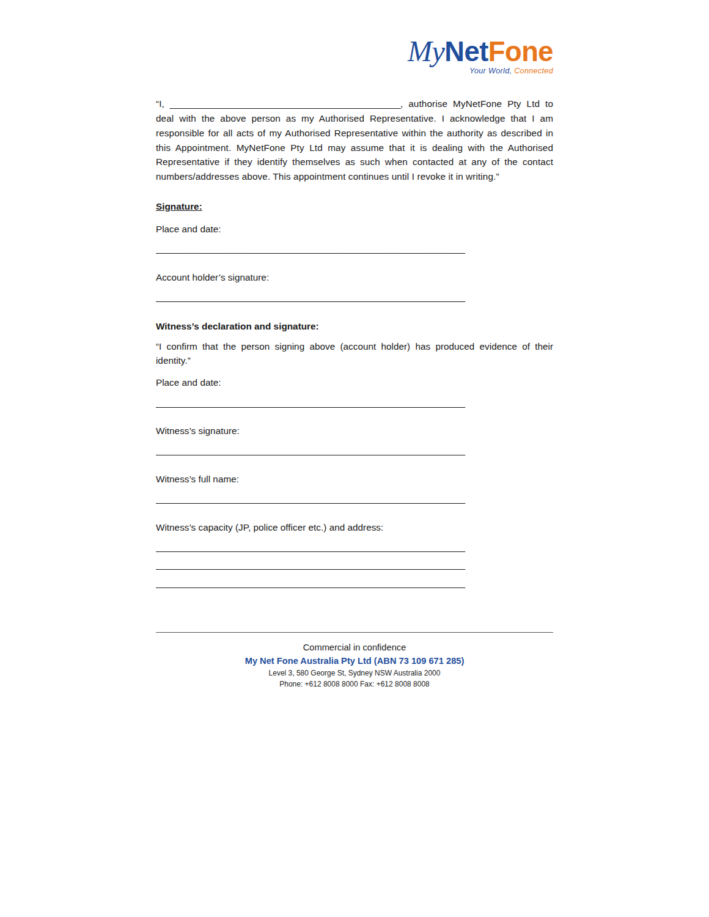My Net Fone
Your World, Connected
“I, _______________________________________________, authorise MyNetFone Pty Ltd to deal with the above person as my Authorised Representative. I acknowledge that I am responsible for all acts of my Authorised Representative within the authority as described in this Appointment. MyNetFone Pty Ltd may assume that it is dealing with the Authorised Representative if they identify themselves as such when contacted at any of the contact numbers/addresses above. This appointment continues until I revoke it in writing.”
Signature:
Place and date:
_______________________________________________________________
Account holder’s signature:
_______________________________________________________________
Witness’s declaration and signature:
“I confirm that the person signing above (account holder) has produced evidence of their identity.”
Place and date:
_______________________________________________________________
Witness’s signature:
_______________________________________________________________
Witness’s full name:
_______________________________________________________________
Witness’s capacity (JP, police officer etc.) and address:
_______________________________________________________________
_______________________________________________________________
_______________________________________________________________
Commercial in confidence
My Net Fone Australia Pty Ltd (ABN 73 109 671 285)
Level 3, 580 George St, Sydney NSW Australia 2000
Phone: +612 8008 8000 Fax: +612 8008 8008